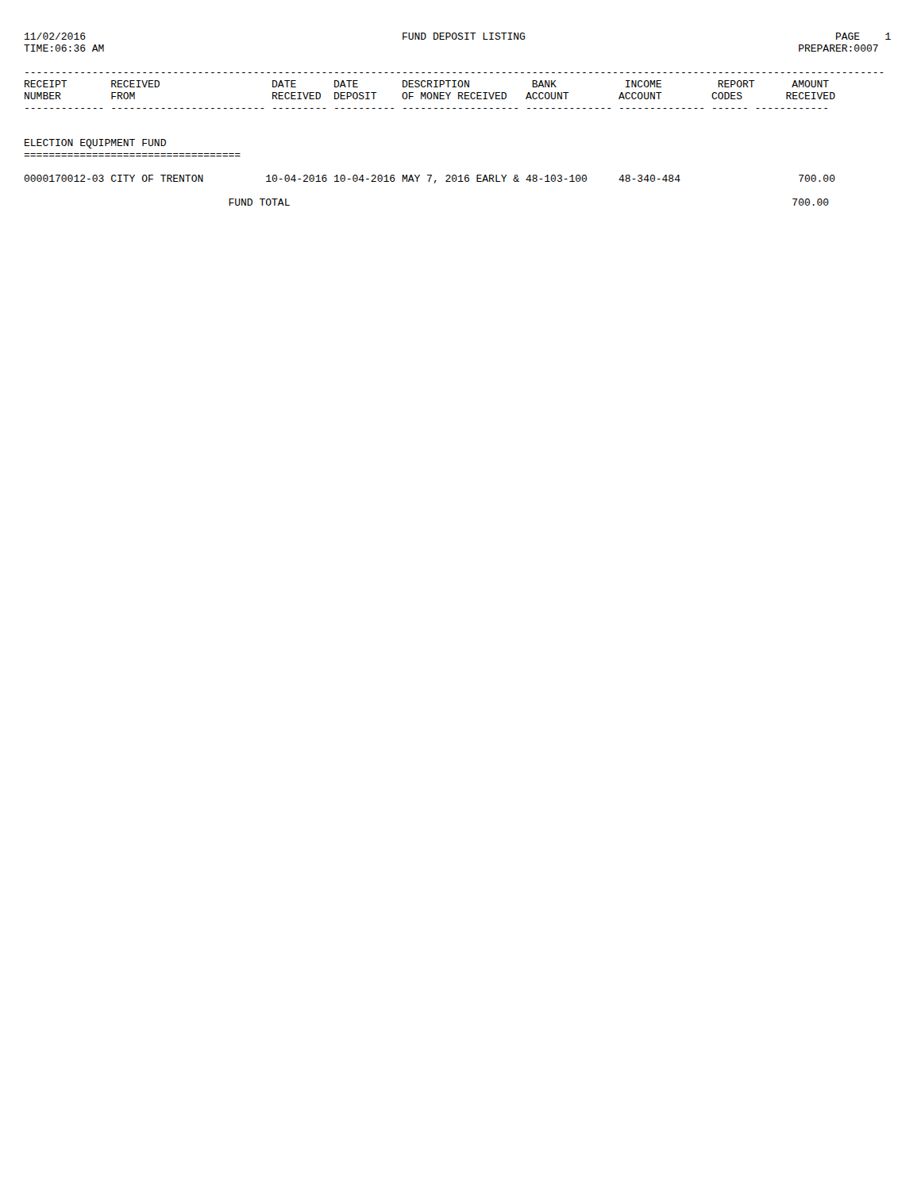11/02/2016                                                   FUND DEPOSIT LISTING                                                  PAGE    1
TIME:06:36 AM                                                                                                                PREPARER:0007

-------------------------------------------------------------------------------------------------------------------------------------------
RECEIPT       RECEIVED                  DATE      DATE       DESCRIPTION          BANK           INCOME         REPORT      AMOUNT
NUMBER        FROM                      RECEIVED  DEPOSIT    OF MONEY RECEIVED   ACCOUNT        ACCOUNT        CODES       RECEIVED
------------- ------------------------- --------- ---------- ------------------- -------------- -------------- ------ ------------


ELECTION EQUIPMENT FUND
===================================

0000170012-03 CITY OF TRENTON          10-04-2016 10-04-2016 MAY 7, 2016 EARLY & 48-103-100     48-340-484                   700.00

                                 FUND TOTAL                                                                                 700.00